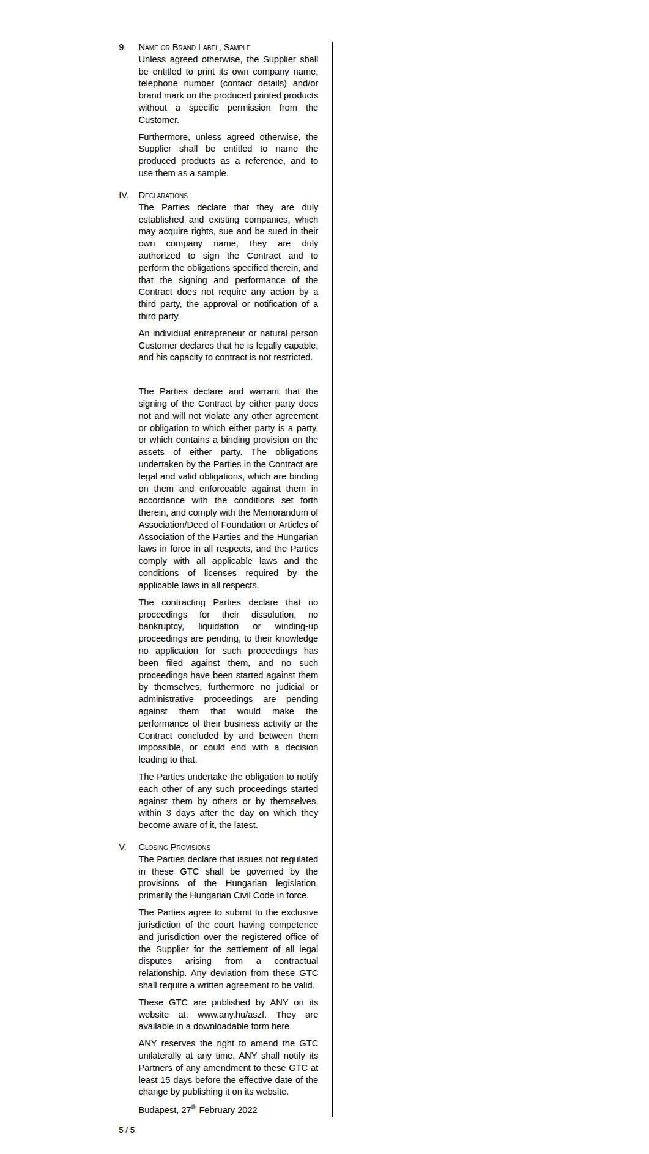9. Name or Brand Label, Sample
Unless agreed otherwise, the Supplier shall be entitled to print its own company name, telephone number (contact details) and/or brand mark on the produced printed products without a specific permission from the Customer.
Furthermore, unless agreed otherwise, the Supplier shall be entitled to name the produced products as a reference, and to use them as a sample.
IV. Declarations
The Parties declare that they are duly established and existing companies, which may acquire rights, sue and be sued in their own company name, they are duly authorized to sign the Contract and to perform the obligations specified therein, and that the signing and performance of the Contract does not require any action by a third party, the approval or notification of a third party.
An individual entrepreneur or natural person Customer declares that he is legally capable, and his capacity to contract is not restricted.
The Parties declare and warrant that the signing of the Contract by either party does not and will not violate any other agreement or obligation to which either party is a party, or which contains a binding provision on the assets of either party. The obligations undertaken by the Parties in the Contract are legal and valid obligations, which are binding on them and enforceable against them in accordance with the conditions set forth therein, and comply with the Memorandum of Association/Deed of Foundation or Articles of Association of the Parties and the Hungarian laws in force in all respects, and the Parties comply with all applicable laws and the conditions of licenses required by the applicable laws in all respects.
The contracting Parties declare that no proceedings for their dissolution, no bankruptcy, liquidation or winding-up proceedings are pending, to their knowledge no application for such proceedings has been filed against them, and no such proceedings have been started against them by themselves, furthermore no judicial or administrative proceedings are pending against them that would make the performance of their business activity or the Contract concluded by and between them impossible, or could end with a decision leading to that.
The Parties undertake the obligation to notify each other of any such proceedings started against them by others or by themselves, within 3 days after the day on which they become aware of it, the latest.
V. Closing Provisions
The Parties declare that issues not regulated in these GTC shall be governed by the provisions of the Hungarian legislation, primarily the Hungarian Civil Code in force.
The Parties agree to submit to the exclusive jurisdiction of the court having competence and jurisdiction over the registered office of the Supplier for the settlement of all legal disputes arising from a contractual relationship. Any deviation from these GTC shall require a written agreement to be valid.
These GTC are published by ANY on its website at: www.any.hu/aszf. They are available in a downloadable form here.
ANY reserves the right to amend the GTC unilaterally at any time. ANY shall notify its Partners of any amendment to these GTC at least 15 days before the effective date of the change by publishing it on its website.
Budapest, 27th February 2022
5 / 5